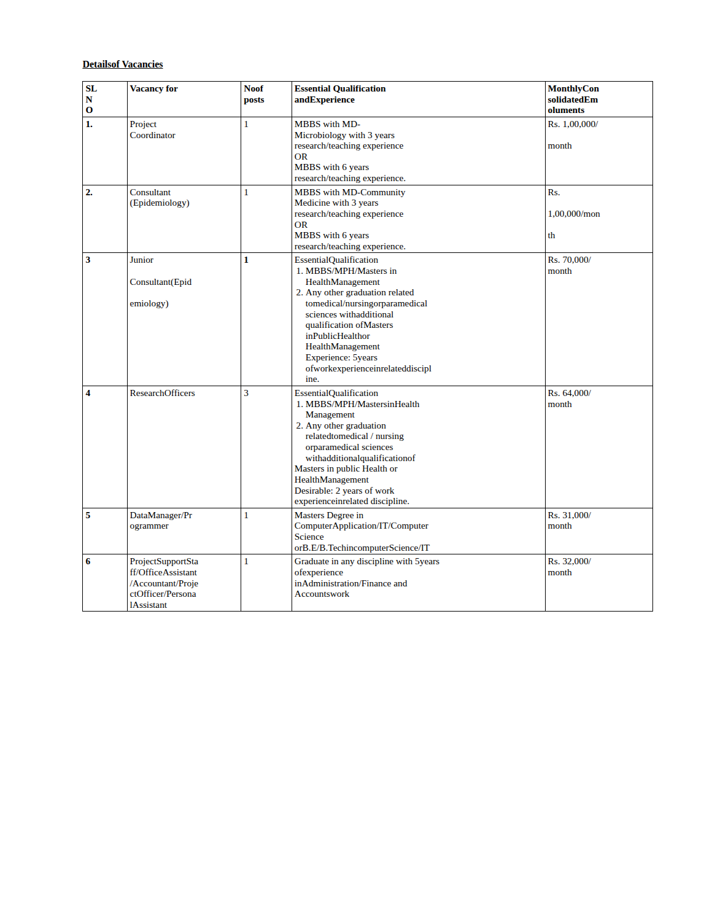Detailsof Vacancies
| SL N O | Vacancy for | Noof posts | Essential Qualification andExperience | MonthlyCon solidatedEm oluments |
| --- | --- | --- | --- | --- |
| 1. | Project Coordinator | 1 | MBBS with MD- Microbiology with 3 years research/teaching experience OR MBBS with 6 years research/teaching experience. | Rs. 1,00,000/ month |
| 2. | Consultant (Epidemiology) | 1 | MBBS with MD-Community Medicine with 3 years research/teaching experience OR MBBS with 6 years research/teaching experience. | Rs. 1,00,000/mon th |
| 3 | Junior Consultant(Epid emiology) | 1 | EssentialQualification MBBS/MPH/Masters in HealthManagement Any other graduation related tomedical/nursingorparamedical sciences withadditional qualification ofMasters inPublicHealthor HealthManagement Experience: 5years ofworkexperienceinrelateddiscipl ine. | Rs. 70,000/ month |
| 4 | ResearchOfficers | 3 | EssentialQualification MBBS/MPH/MastersinHealth Management Any other graduation relatedtomedical / nursing orparamedical sciences withadditionalqualificationof Masters in public Health or HealthManagement Desirable: 2 years of work experienceinrelated discipline. | Rs. 64,000/ month |
| 5 | DataManager/Pr ogrammer | 1 | Masters Degree in ComputerApplication/IT/Computer Science orB.E/B.TechincomputerScience/IT | Rs. 31,000/ month |
| 6 | ProjectSupportSta ff/OfficeAssistant /Accountant/Proje ctOfficer/Persona lAssistant | 1 | Graduate in any discipline with 5years ofexperience inAdministration/Finance and Accountswork | Rs. 32,000/ month |